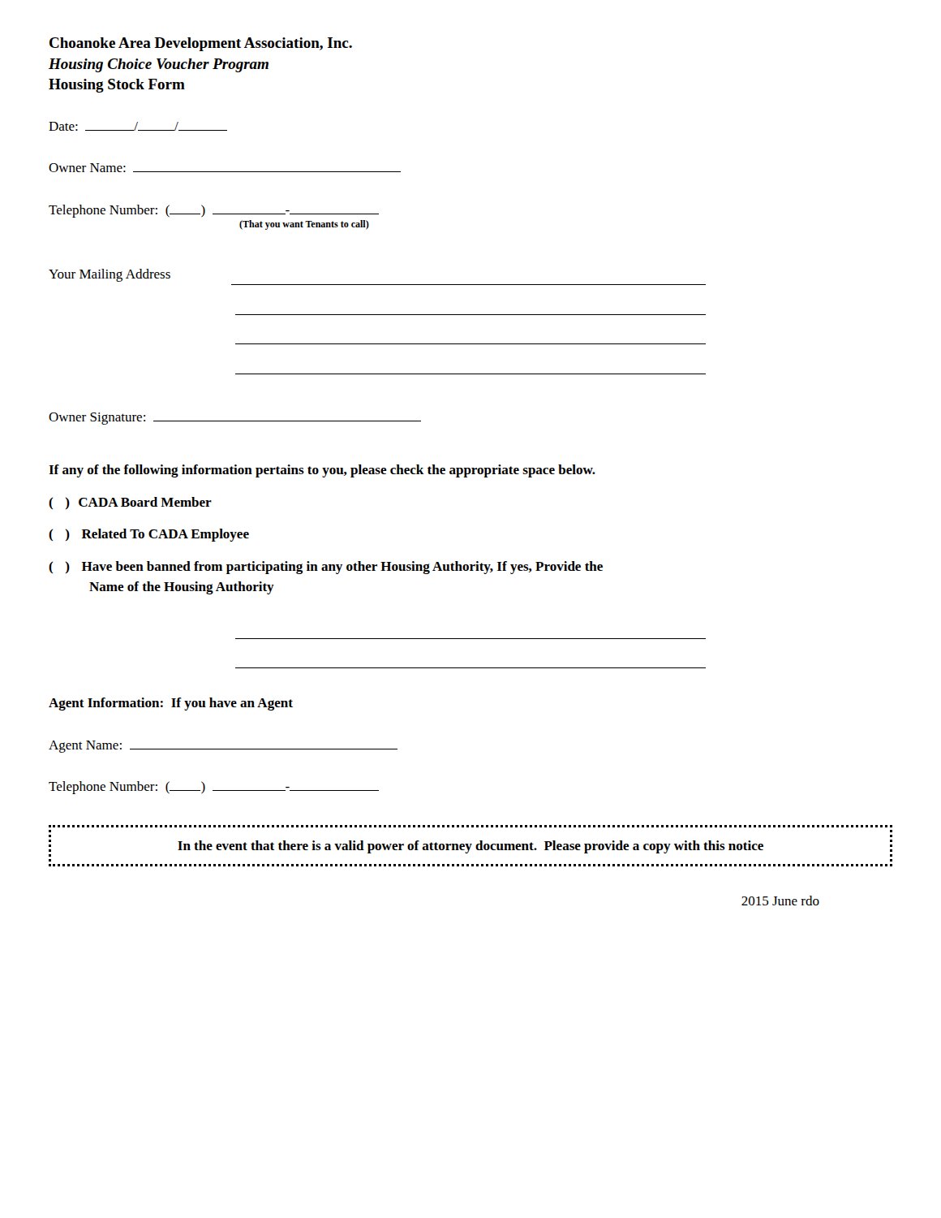Choanoke Area Development Association, Inc.
Housing Choice Voucher Program
Housing Stock Form
Date: / /
Owner Name:
Telephone Number: ( ) - (That you want Tenants to call)
Your Mailing Address
Owner Signature:
If any of the following information pertains to you, please check the appropriate space below.
( ) CADA Board Member
( ) Related To CADA Employee
( ) Have been banned from participating in any other Housing Authority, If yes, Provide the
Name of the Housing Authority
Agent Information: If you have an Agent
Agent Name:
Telephone Number: ( ) -
In the event that there is a valid power of attorney document. Please provide a copy with this notice
2015 June rdo